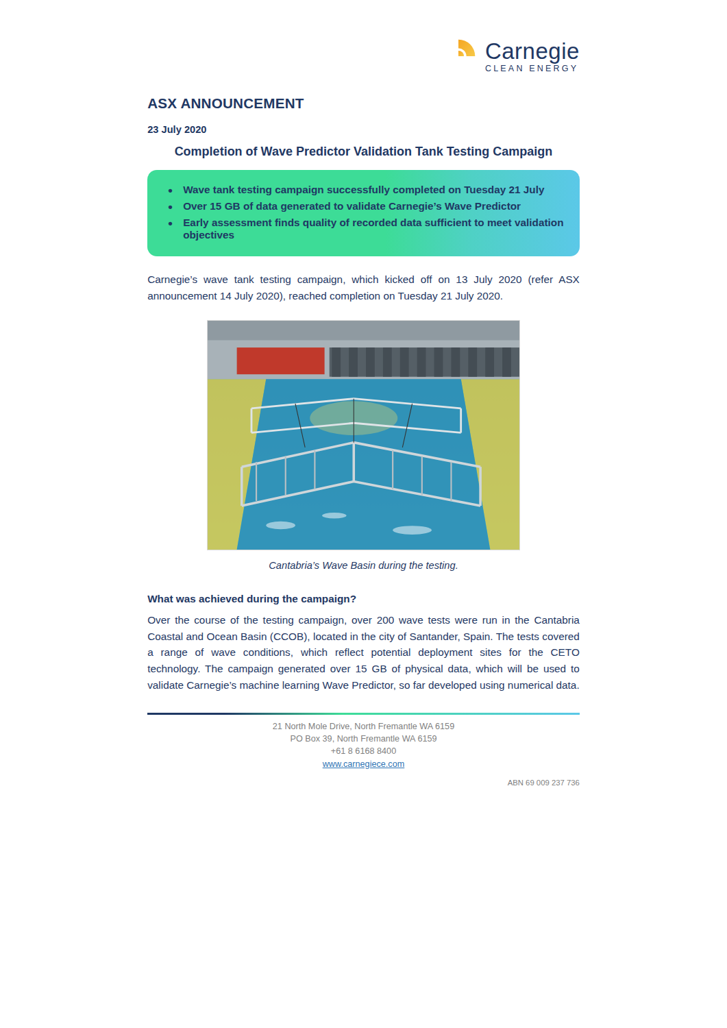Carnegie
CLEAN ENERGY
ASX ANNOUNCEMENT
23 July 2020
Completion of Wave Predictor Validation Tank Testing Campaign
Wave tank testing campaign successfully completed on Tuesday 21 July
Over 15 GB of data generated to validate Carnegie’s Wave Predictor
Early assessment finds quality of recorded data sufficient to meet validation objectives
Carnegie’s wave tank testing campaign, which kicked off on 13 July 2020 (refer ASX announcement 14 July 2020), reached completion on Tuesday 21 July 2020.
Cantabria’s Wave Basin during the testing.
What was achieved during the campaign?
Over the course of the testing campaign, over 200 wave tests were run in the Cantabria Coastal and Ocean Basin (CCOB), located in the city of Santander, Spain. The tests covered a range of wave conditions, which reflect potential deployment sites for the CETO technology. The campaign generated over 15 GB of physical data, which will be used to validate Carnegie’s machine learning Wave Predictor, so far developed using numerical data.
21 North Mole Drive, North Fremantle WA 6159
PO Box 39, North Fremantle WA 6159
+61 8 6168 8400
www.carnegiece.com
ABN 69 009 237 736